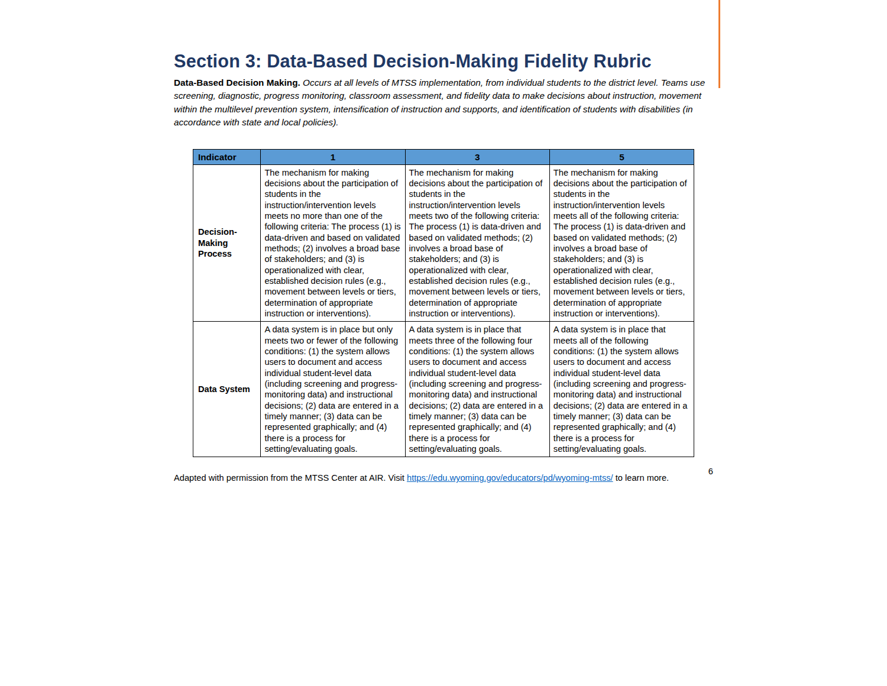Section 3: Data-Based Decision-Making Fidelity Rubric
Data-Based Decision Making. Occurs at all levels of MTSS implementation, from individual students to the district level. Teams use screening, diagnostic, progress monitoring, classroom assessment, and fidelity data to make decisions about instruction, movement within the multilevel prevention system, intensification of instruction and supports, and identification of students with disabilities (in accordance with state and local policies).
| Indicator | 1 | 3 | 5 |
| --- | --- | --- | --- |
| Decision-Making Process | The mechanism for making decisions about the participation of students in the instruction/intervention levels meets no more than one of the following criteria: The process (1) is data-driven and based on validated methods; (2) involves a broad base of stakeholders; and (3) is operationalized with clear, established decision rules (e.g., movement between levels or tiers, determination of appropriate instruction or interventions). | The mechanism for making decisions about the participation of students in the instruction/intervention levels meets two of the following criteria: The process (1) is data-driven and based on validated methods; (2) involves a broad base of stakeholders; and (3) is operationalized with clear, established decision rules (e.g., movement between levels or tiers, determination of appropriate instruction or interventions). | The mechanism for making decisions about the participation of students in the instruction/intervention levels meets all of the following criteria: The process (1) is data-driven and based on validated methods; (2) involves a broad base of stakeholders; and (3) is operationalized with clear, established decision rules (e.g., movement between levels or tiers, determination of appropriate instruction or interventions). |
| Data System | A data system is in place but only meets two or fewer of the following conditions: (1) the system allows users to document and access individual student-level data (including screening and progress-monitoring data) and instructional decisions; (2) data are entered in a timely manner; (3) data can be represented graphically; and (4) there is a process for setting/evaluating goals. | A data system is in place that meets three of the following four conditions: (1) the system allows users to document and access individual student-level data (including screening and progress-monitoring data) and instructional decisions; (2) data are entered in a timely manner; (3) data can be represented graphically; and (4) there is a process for setting/evaluating goals. | A data system is in place that meets all of the following conditions: (1) the system allows users to document and access individual student-level data (including screening and progress-monitoring data) and instructional decisions; (2) data are entered in a timely manner; (3) data can be represented graphically; and (4) there is a process for setting/evaluating goals. |
Adapted with permission from the MTSS Center at AIR. Visit https://edu.wyoming.gov/educators/pd/wyoming-mtss/ to learn more.
6